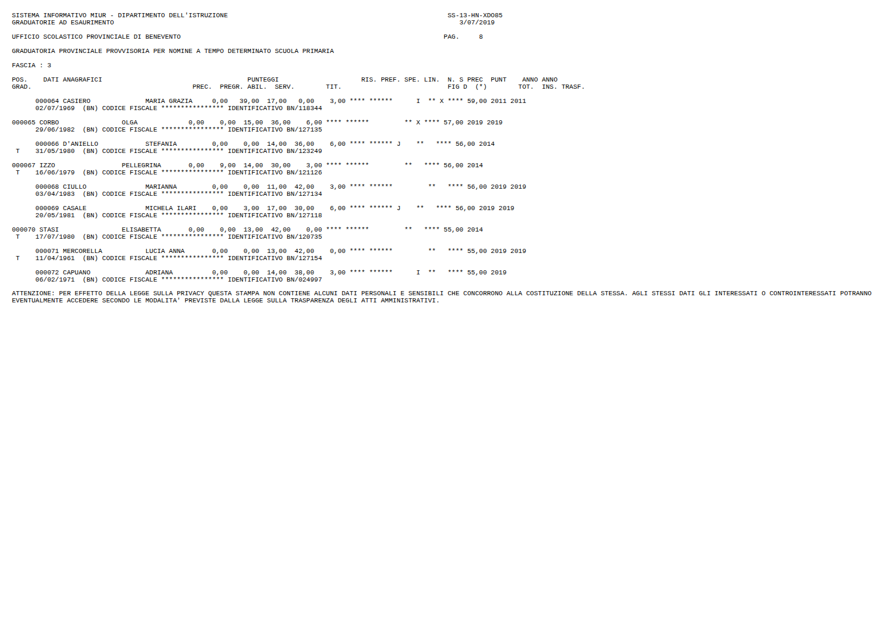SISTEMA INFORMATIVO MIUR - DIPARTIMENTO DELL'ISTRUZIONE                                                        SS-13-HN-XDO85
GRADUATORIE AD ESAURIMENTO                                                                                        3/07/2019

UFFICIO SCOLASTICO PROVINCIALE DI BENEVENTO                                                                   PAG.     8

GRADUATORIA PROVINCIALE PROVVISORIA PER NOMINE A TEMPO DETERMINATO SCUOLA PRIMARIA

FASCIA : 3

POS.    DATI ANAGRAFICI                                     PUNTEGGI                     RIS. PREF. SPE. LIN.  N. S PREC  PUNT    ANNO ANNO
GRAD.                                         PREC.  PREGR. ABIL.  SERV.        TIT.                           FIG D  (*)        TOT.  INS. TRASF.

      000064 CASIERO              MARIA GRAZIA     0,00   39,00  17,00   0,00    3,00 **** ******      I  ** X **** 59,00 2011 2011
      02/07/1969  (BN) CODICE FISCALE **************** IDENTIFICATIVO BN/118344

000065 CORBO                OLGA             0,00    0,00  15,00  36,00    6,00 **** ******         ** X **** 57,00 2019 2019
      29/06/1982  (BN) CODICE FISCALE **************** IDENTIFICATIVO BN/127135

      000066 D'ANIELLO            STEFANIA         0,00    0,00  14,00  36,00    6,00 **** ****** J    **   **** 56,00 2014
 T    31/05/1980  (BN) CODICE FISCALE **************** IDENTIFICATIVO BN/123249

000067 IZZO                 PELLEGRINA       0,00    9,00  14,00  30,00    3,00 **** ******         **   **** 56,00 2014
 T    16/06/1979  (BN) CODICE FISCALE **************** IDENTIFICATIVO BN/121126

      000068 CIULLO               MARIANNA         0,00    0,00  11,00  42,00    3,00 **** ******         **   **** 56,00 2019 2019
      03/04/1983  (BN) CODICE FISCALE **************** IDENTIFICATIVO BN/127134

      000069 CASALE               MICHELA ILARI    0,00    3,00  17,00  30,00    6,00 **** ****** J    **   **** 56,00 2019 2019
      20/05/1981  (BN) CODICE FISCALE **************** IDENTIFICATIVO BN/127118

000070 STASI                ELISABETTA       0,00    0,00  13,00  42,00    0,00 **** ******         **   **** 55,00 2014
 T    17/07/1980  (BN) CODICE FISCALE **************** IDENTIFICATIVO BN/120735

      000071 MERCORELLA           LUCIA ANNA       0,00    0,00  13,00  42,00    0,00 **** ******         **   **** 55,00 2019 2019
 T    11/04/1961  (BN) CODICE FISCALE **************** IDENTIFICATIVO BN/127154

      000072 CAPUANO              ADRIANA          0,00    0,00  14,00  38,00    3,00 **** ******      I  **   **** 55,00 2019
      06/02/1971  (BN) CODICE FISCALE **************** IDENTIFICATIVO BN/024997
ATTENZIONE: PER EFFETTO DELLA LEGGE SULLA PRIVACY QUESTA STAMPA NON CONTIENE ALCUNI DATI PERSONALI E SENSIBILI CHE CONCORRONO ALLA COSTITUZIONE DELLA STESSA. AGLI STESSI DATI GLI INTERESSATI O CONTROINTERESSATI POTRANNO EVENTUALMENTE ACCEDERE SECONDO LE MODALITA' PREVISTE DALLA LEGGE SULLA TRASPARENZA DEGLI ATTI AMMINISTRATIVI.